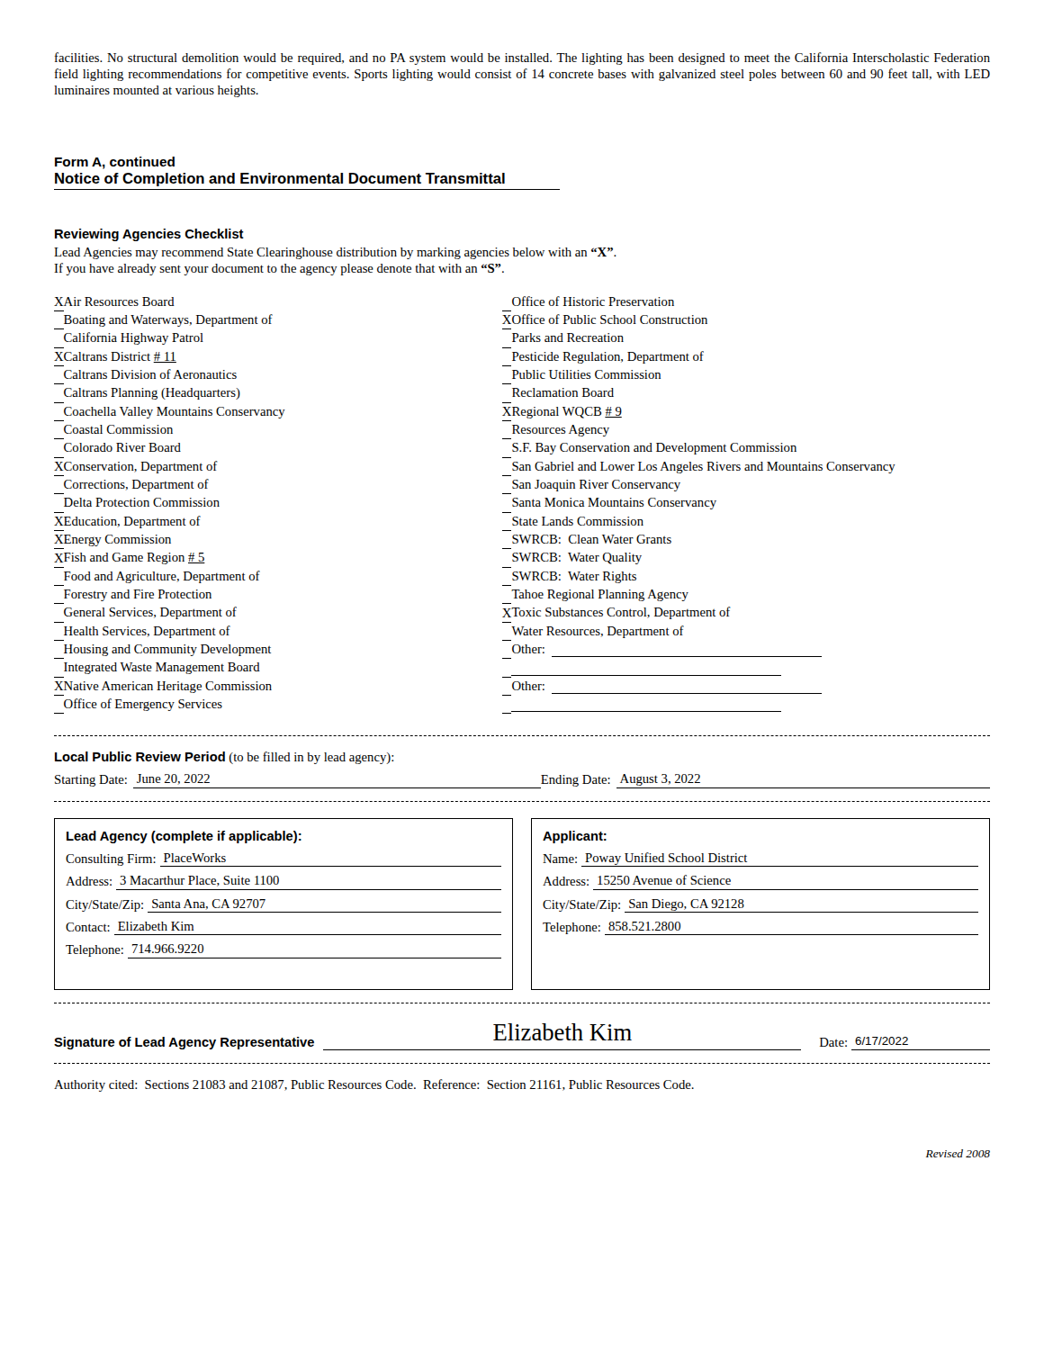facilities. No structural demolition would be required, and no PA system would be installed. The lighting has been designed to meet the California Interscholastic Federation field lighting recommendations for competitive events. Sports lighting would consist of 14 concrete bases with galvanized steel poles between 60 and 90 feet tall, with LED luminaires mounted at various heights.
Form A, continued
Notice of Completion and Environmental Document Transmittal
Reviewing Agencies Checklist
Lead Agencies may recommend State Clearinghouse distribution by marking agencies below with an “X”.
If you have already sent your document to the agency please denote that with an “S”.
| X | Air Resources Board | | Office of Historic Preservation |
| | Boating and Waterways, Department of | X | Office of Public School Construction |
| | California Highway Patrol | | Parks and Recreation |
| X | Caltrans District # 11 | | Pesticide Regulation, Department of |
| | Caltrans Division of Aeronautics | | Public Utilities Commission |
| | Caltrans Planning (Headquarters) | | Reclamation Board |
| | Coachella Valley Mountains Conservancy | X | Regional WQCB # 9 |
| | Coastal Commission | | Resources Agency |
| | Colorado River Board | | S.F. Bay Conservation and Development Commission |
| X | Conservation, Department of | | San Gabriel and Lower Los Angeles Rivers and Mountains Conservancy |
| | Corrections, Department of | | San Joaquin River Conservancy |
| | Delta Protection Commission | | Santa Monica Mountains Conservancy |
| X | Education, Department of | | State Lands Commission |
| X | Energy Commission | | SWRCB: Clean Water Grants |
| X | Fish and Game Region # 5 | | SWRCB: Water Quality |
| | Food and Agriculture, Department of | | SWRCB: Water Rights |
| | Forestry and Fire Protection | | Tahoe Regional Planning Agency |
| | General Services, Department of | X | Toxic Substances Control, Department of |
| | Health Services, Department of | | Water Resources, Department of |
| | Housing and Community Development | | Other: |
| | Integrated Waste Management Board | | |
| X | Native American Heritage Commission | | Other: |
| | Office of Emergency Services | | |
Local Public Review Period (to be filled in by lead agency):
Starting Date: June 20, 2022
Ending Date: August 3, 2022
Lead Agency (complete if applicable):
Consulting Firm: PlaceWorks
Address: 3 Macarthur Place, Suite 1100
City/State/Zip: Santa Ana, CA 92707
Contact: Elizabeth Kim
Telephone: 714.966.9220
Applicant:
Name: Poway Unified School District
Address: 15250 Avenue of Science
City/State/Zip: San Diego, CA 92128
Telephone: 858.521.2800
Signature of Lead Agency Representative Elizabeth Kim Date: 6/17/2022
Authority cited: Sections 21083 and 21087, Public Resources Code. Reference: Section 21161, Public Resources Code.
Revised 2008